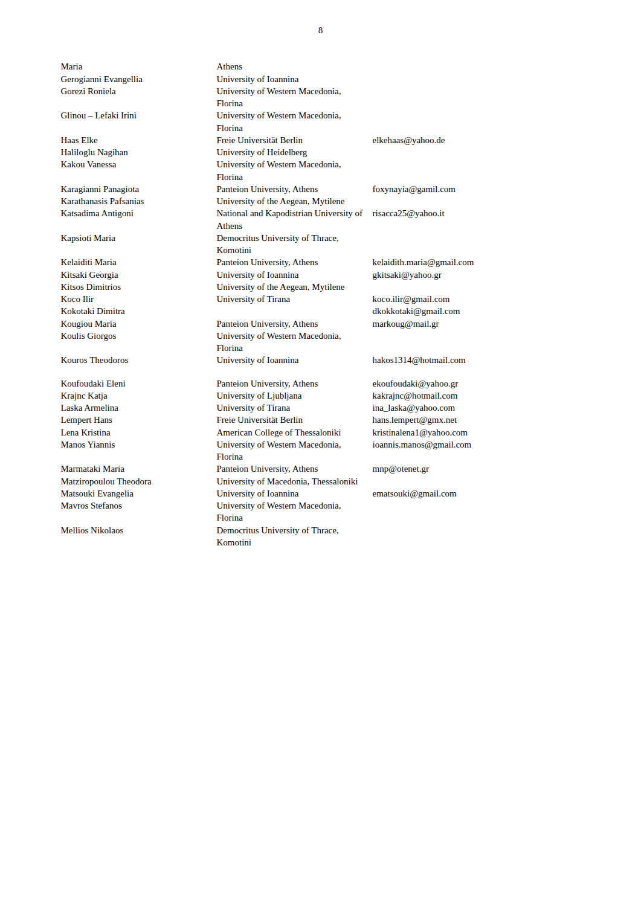8
| Maria | Athens | |
| Gerogianni Evangellia | University of Ioannina | |
| Gorezi Roniela | University of Western Macedonia, Florina | |
| Glinou – Lefaki Irini | University of Western Macedonia, Florina | |
| Haas Elke | Freie Universität Berlin | elkehaas@yahoo.de |
| Haliloglu Nagihan | University of Heidelberg | |
| Kakou Vanessa | University of Western Macedonia, Florina | |
| Karagianni Panagiota | Panteion University, Athens | foxynayia@gamil.com |
| Karathanasis Pafsanias | University of the Aegean, Mytilene | |
| Katsadima Antigoni | National and Kapodistrian University of Athens | risacca25@yahoo.it |
| Kapsioti Maria | Democritus University of Thrace, Komotini | |
| Kelaiditi Maria | Panteion University, Athens | kelaidith.maria@gmail.com |
| Kitsaki Georgia | University of Ioannina | gkitsaki@yahoo.gr |
| Kitsos Dimitrios | University of the Aegean, Mytilene | |
| Koco Ilir | University of Tirana | koco.ilir@gmail.com |
| Kokotaki Dimitra | | dkokkotaki@gmail.com |
| Kougiou Maria | Panteion University, Athens | markoug@mail.gr |
| Koulis Giorgos | University of Western Macedonia, Florina | |
| Kouros Theodoros | University of Ioannina | hakos1314@hotmail.com |
| Koufoudaki Eleni | Panteion University, Athens | ekoufoudaki@yahoo.gr |
| Krajnc Katja | University of Ljubljana | kakrajnc@hotmail.com |
| Laska Armelina | University of Tirana | ina_laska@yahoo.com |
| Lempert Hans | Freie Universität Berlin | hans.lempert@gmx.net |
| Lena Kristina | American College of Thessaloniki | kristinalena1@yahoo.com |
| Manos Yiannis | University of Western Macedonia, Florina | ioannis.manos@gmail.com |
| Marmataki Maria | Panteion University, Athens | mnp@otenet.gr |
| Matziropoulou Theodora | University of Macedonia, Thessaloniki | |
| Matsouki Evangelia | University of Ioannina | ematsouki@gmail.com |
| Mavros Stefanos | University of Western Macedonia, Florina | |
| Mellios Nikolaos | Democritus University of Thrace, Komotini | |